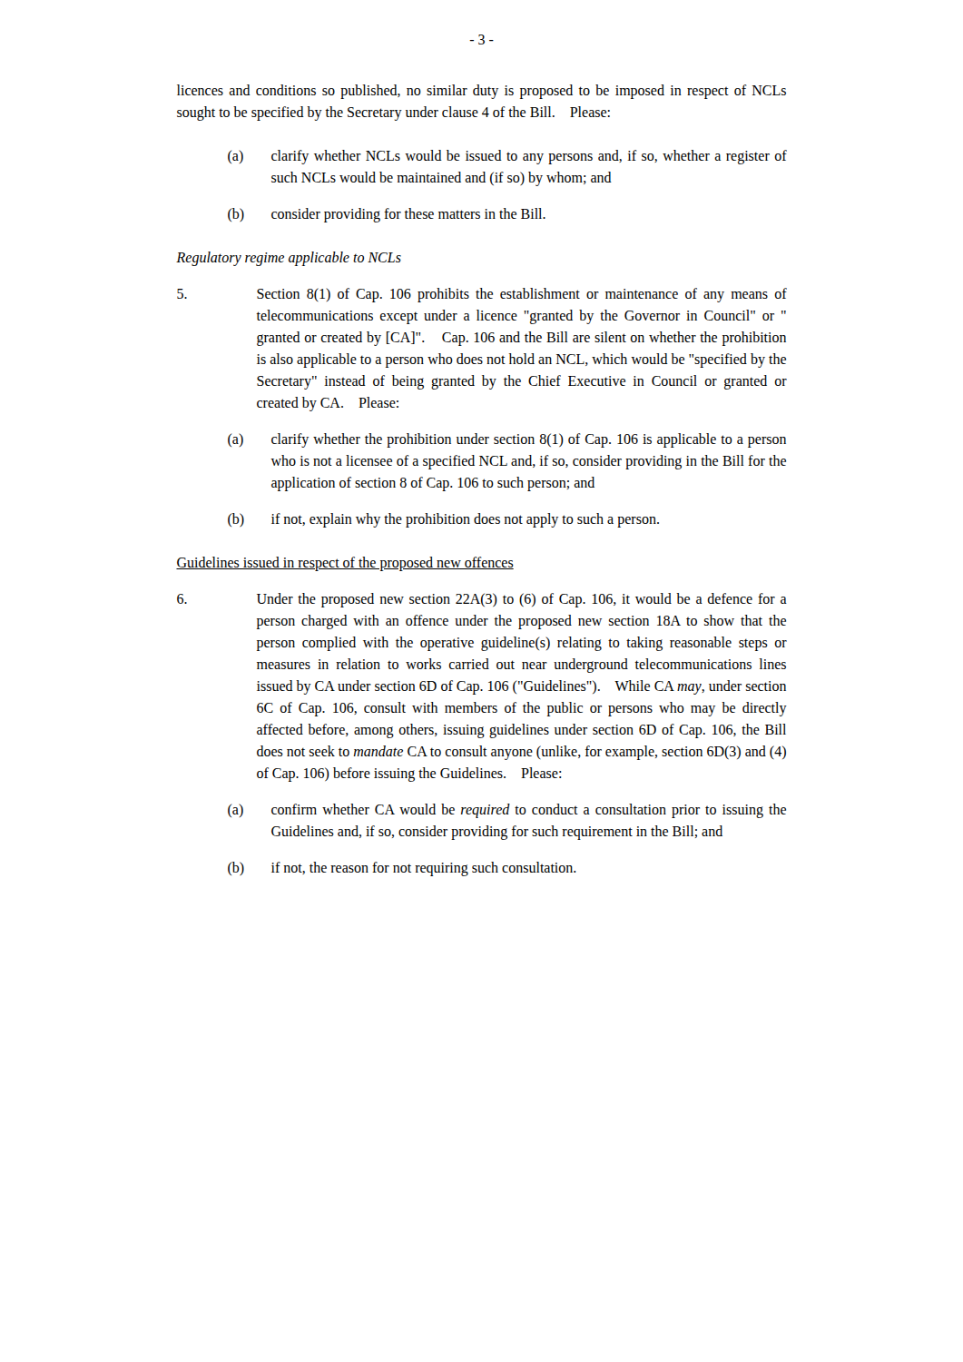- 3 -
licences and conditions so published, no similar duty is proposed to be imposed in respect of NCLs sought to be specified by the Secretary under clause 4 of the Bill. Please:
(a) clarify whether NCLs would be issued to any persons and, if so, whether a register of such NCLs would be maintained and (if so) by whom; and
(b) consider providing for these matters in the Bill.
Regulatory regime applicable to NCLs
5. Section 8(1) of Cap. 106 prohibits the establishment or maintenance of any means of telecommunications except under a licence "granted by the Governor in Council" or " granted or created by [CA]". Cap. 106 and the Bill are silent on whether the prohibition is also applicable to a person who does not hold an NCL, which would be "specified by the Secretary" instead of being granted by the Chief Executive in Council or granted or created by CA. Please:
(a) clarify whether the prohibition under section 8(1) of Cap. 106 is applicable to a person who is not a licensee of a specified NCL and, if so, consider providing in the Bill for the application of section 8 of Cap. 106 to such person; and
(b) if not, explain why the prohibition does not apply to such a person.
Guidelines issued in respect of the proposed new offences
6. Under the proposed new section 22A(3) to (6) of Cap. 106, it would be a defence for a person charged with an offence under the proposed new section 18A to show that the person complied with the operative guideline(s) relating to taking reasonable steps or measures in relation to works carried out near underground telecommunications lines issued by CA under section 6D of Cap. 106 ("Guidelines"). While CA may, under section 6C of Cap. 106, consult with members of the public or persons who may be directly affected before, among others, issuing guidelines under section 6D of Cap. 106, the Bill does not seek to mandate CA to consult anyone (unlike, for example, section 6D(3) and (4) of Cap. 106) before issuing the Guidelines. Please:
(a) confirm whether CA would be required to conduct a consultation prior to issuing the Guidelines and, if so, consider providing for such requirement in the Bill; and
(b) if not, the reason for not requiring such consultation.